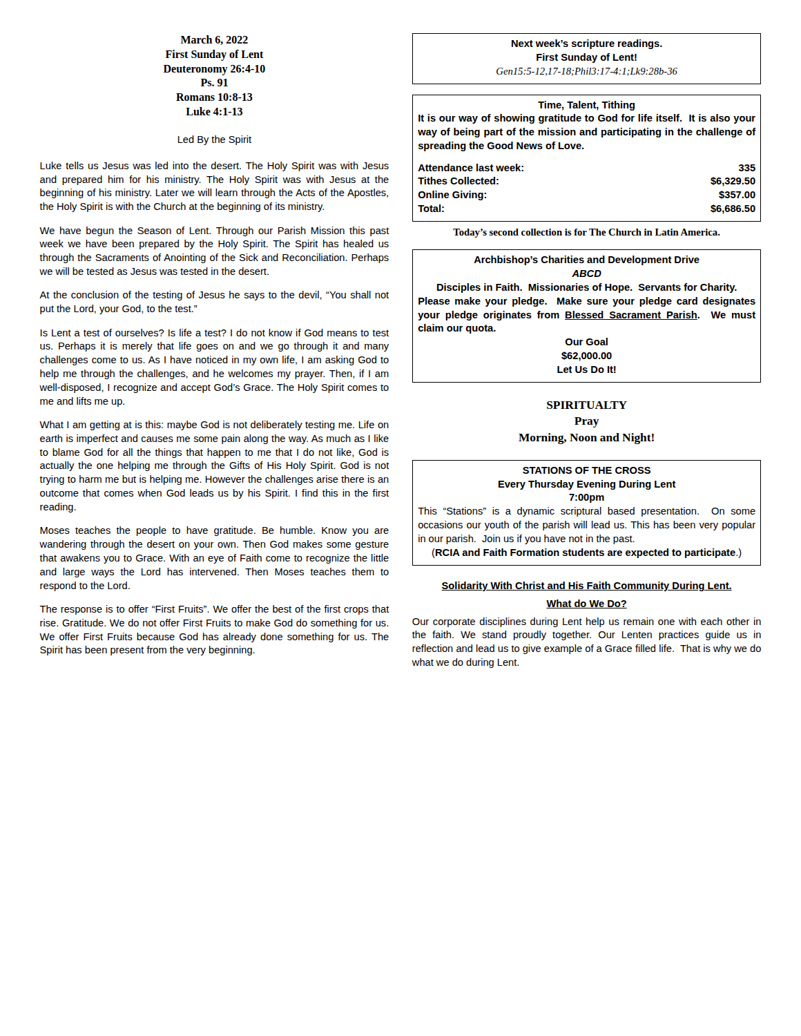March 6, 2022
First Sunday of Lent
Deuteronomy 26:4-10
Ps. 91
Romans 10:8-13
Luke 4:1-13
Led By the Spirit
Luke tells us Jesus was led into the desert. The Holy Spirit was with Jesus and prepared him for his ministry. The Holy Spirit was with Jesus at the beginning of his ministry. Later we will learn through the Acts of the Apostles, the Holy Spirit is with the Church at the beginning of its ministry.
We have begun the Season of Lent. Through our Parish Mission this past week we have been prepared by the Holy Spirit. The Spirit has healed us through the Sacraments of Anointing of the Sick and Reconciliation. Perhaps we will be tested as Jesus was tested in the desert.
At the conclusion of the testing of Jesus he says to the devil, “You shall not put the Lord, your God, to the test.”
Is Lent a test of ourselves? Is life a test? I do not know if God means to test us. Perhaps it is merely that life goes on and we go through it and many challenges come to us. As I have noticed in my own life, I am asking God to help me through the challenges, and he welcomes my prayer. Then, if I am well-disposed, I recognize and accept God’s Grace. The Holy Spirit comes to me and lifts me up.
What I am getting at is this: maybe God is not deliberately testing me. Life on earth is imperfect and causes me some pain along the way. As much as I like to blame God for all the things that happen to me that I do not like, God is actually the one helping me through the Gifts of His Holy Spirit. God is not trying to harm me but is helping me. However the challenges arise there is an outcome that comes when God leads us by his Spirit. I find this in the first reading.
Moses teaches the people to have gratitude. Be humble. Know you are wandering through the desert on your own. Then God makes some gesture that awakens you to Grace. With an eye of Faith come to recognize the little and large ways the Lord has intervened. Then Moses teaches them to respond to the Lord.
The response is to offer “First Fruits”. We offer the best of the first crops that rise. Gratitude. We do not offer First Fruits to make God do something for us. We offer First Fruits because God has already done something for us. The Spirit has been present from the very beginning.
Next week’s scripture readings.
First Sunday of Lent!
Gen15:5-12,17-18;Phil3:17-4:1;Lk9:28b-36
Time, Talent, Tithing
It is our way of showing gratitude to God for life itself. It is also your way of being part of the mission and participating in the challenge of spreading the Good News of Love.
| Attendance last week: | 335 |
| Tithes Collected: | $6,329.50 |
| Online Giving: | $357.00 |
| Total: | $6,686.50 |
Today’s second collection is for The Church in Latin America.
Archbishop’s Charities and Development Drive
ABCD
Disciples in Faith. Missionaries of Hope. Servants for Charity.
Please make your pledge. Make sure your pledge card designates your pledge originates from Blessed Sacrament Parish. We must claim our quota.
Our Goal
$62,000.00
Let Us Do It!
SPIRITUALTY
Pray
Morning, Noon and Night!
STATIONS OF THE CROSS
Every Thursday Evening During Lent
7:00pm
This “Stations” is a dynamic scriptural based presentation. On some occasions our youth of the parish will lead us. This has been very popular in our parish. Join us if you have not in the past.
(RCIA and Faith Formation students are expected to participate.)
Solidarity With Christ and His Faith Community During Lent.
What do We Do?
Our corporate disciplines during Lent help us remain one with each other in the faith. We stand proudly together. Our Lenten practices guide us in reflection and lead us to give example of a Grace filled life. That is why we do what we do during Lent.